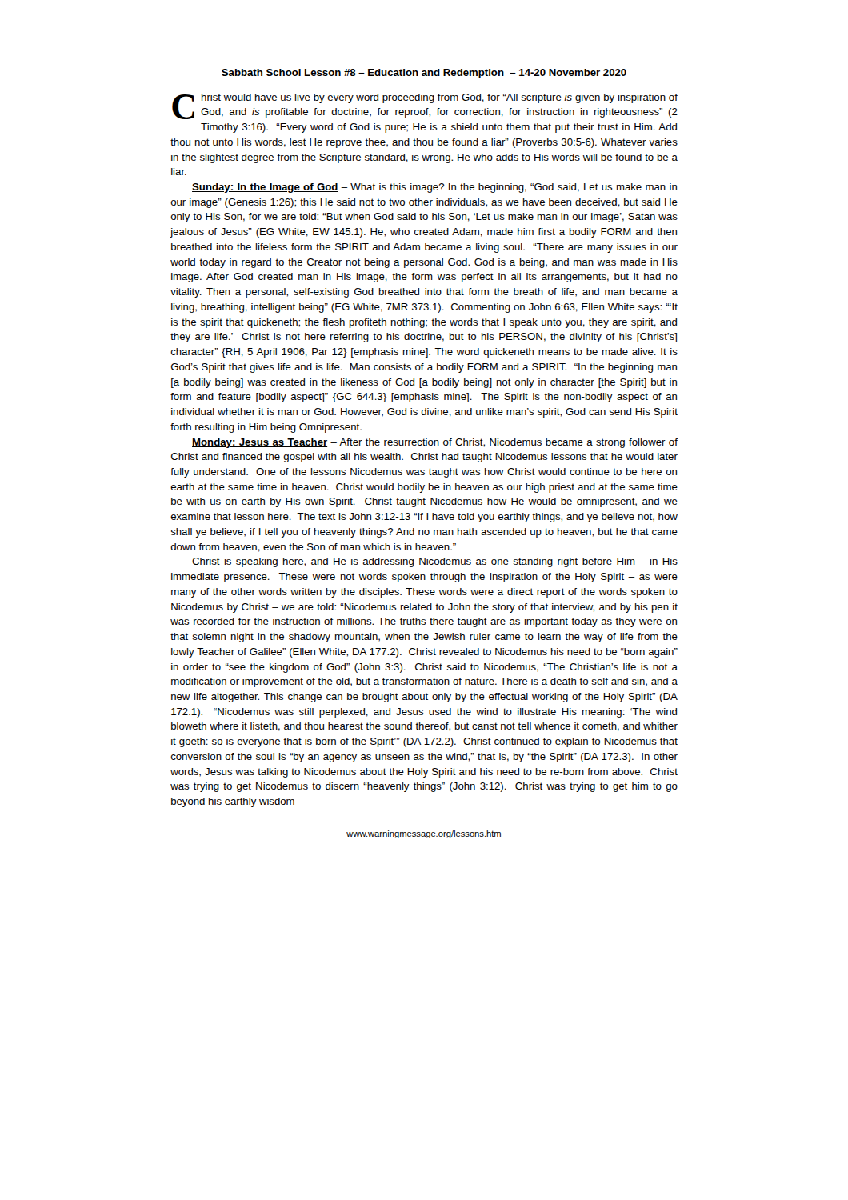Sabbath School Lesson #8 – Education and Redemption – 14-20 November 2020
Christ would have us live by every word proceeding from God, for “All scripture is given by inspiration of God, and is profitable for doctrine, for reproof, for correction, for instruction in righteousness” (2 Timothy 3:16). “Every word of God is pure; He is a shield unto them that put their trust in Him. Add thou not unto His words, lest He reprove thee, and thou be found a liar” (Proverbs 30:5-6). Whatever varies in the slightest degree from the Scripture standard, is wrong. He who adds to His words will be found to be a liar.
Sunday: In the Image of God – What is this image? In the beginning, “God said, Let us make man in our image” (Genesis 1:26); this He said not to two other individuals, as we have been deceived, but said He only to His Son, for we are told: “But when God said to his Son, ‘Let us make man in our image’, Satan was jealous of Jesus” (EG White, EW 145.1). He, who created Adam, made him first a bodily FORM and then breathed into the lifeless form the SPIRIT and Adam became a living soul. “There are many issues in our world today in regard to the Creator not being a personal God. God is a being, and man was made in His image. After God created man in His image, the form was perfect in all its arrangements, but it had no vitality. Then a personal, self-existing God breathed into that form the breath of life, and man became a living, breathing, intelligent being” (EG White, 7MR 373.1). Commenting on John 6:63, Ellen White says: “‘It is the spirit that quickeneth; the flesh profiteth nothing; the words that I speak unto you, they are spirit, and they are life.’ Christ is not here referring to his doctrine, but to his PERSON, the divinity of his [Christ’s] character” {RH, 5 April 1906, Par 12} [emphasis mine]. The word quickeneth means to be made alive. It is God’s Spirit that gives life and is life. Man consists of a bodily FORM and a SPIRIT. “In the beginning man [a bodily being] was created in the likeness of God [a bodily being] not only in character [the Spirit] but in form and feature [bodily aspect]” {GC 644.3} [emphasis mine]. The Spirit is the non-bodily aspect of an individual whether it is man or God. However, God is divine, and unlike man’s spirit, God can send His Spirit forth resulting in Him being Omnipresent.
Monday: Jesus as Teacher – After the resurrection of Christ, Nicodemus became a strong follower of Christ and financed the gospel with all his wealth. Christ had taught Nicodemus lessons that he would later fully understand. One of the lessons Nicodemus was taught was how Christ would continue to be here on earth at the same time in heaven. Christ would bodily be in heaven as our high priest and at the same time be with us on earth by His own Spirit. Christ taught Nicodemus how He would be omnipresent, and we examine that lesson here. The text is John 3:12-13 “If I have told you earthly things, and ye believe not, how shall ye believe, if I tell you of heavenly things? And no man hath ascended up to heaven, but he that came down from heaven, even the Son of man which is in heaven.”
Christ is speaking here, and He is addressing Nicodemus as one standing right before Him – in His immediate presence. These were not words spoken through the inspiration of the Holy Spirit – as were many of the other words written by the disciples. These words were a direct report of the words spoken to Nicodemus by Christ – we are told: “Nicodemus related to John the story of that interview, and by his pen it was recorded for the instruction of millions. The truths there taught are as important today as they were on that solemn night in the shadowy mountain, when the Jewish ruler came to learn the way of life from the lowly Teacher of Galilee” (Ellen White, DA 177.2). Christ revealed to Nicodemus his need to be “born again” in order to “see the kingdom of God” (John 3:3). Christ said to Nicodemus, “The Christian’s life is not a modification or improvement of the old, but a transformation of nature. There is a death to self and sin, and a new life altogether. This change can be brought about only by the effectual working of the Holy Spirit” (DA 172.1). “Nicodemus was still perplexed, and Jesus used the wind to illustrate His meaning: ‘The wind bloweth where it listeth, and thou hearest the sound thereof, but canst not tell whence it cometh, and whither it goeth: so is everyone that is born of the Spirit’” (DA 172.2). Christ continued to explain to Nicodemus that conversion of the soul is “by an agency as unseen as the wind,” that is, by “the Spirit” (DA 172.3). In other words, Jesus was talking to Nicodemus about the Holy Spirit and his need to be re-born from above. Christ was trying to get Nicodemus to discern “heavenly things” (John 3:12). Christ was trying to get him to go beyond his earthly wisdom
www.warningmessage.org/lessons.htm